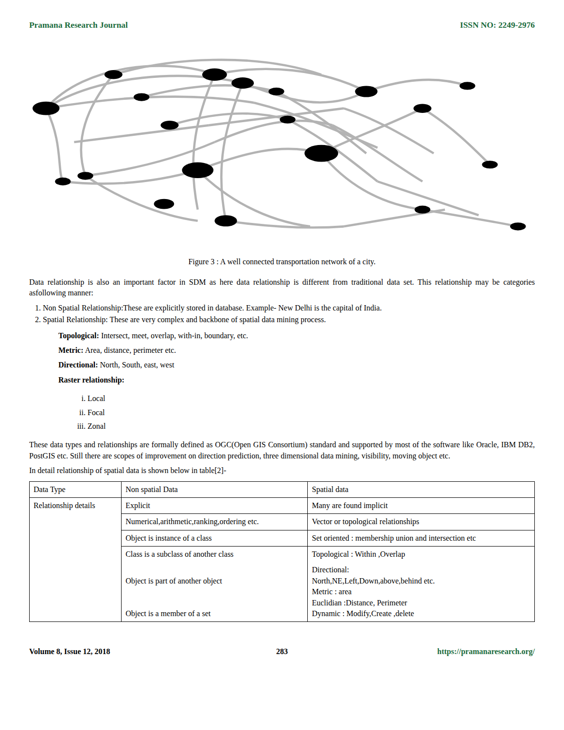Pramana Research Journal ISSN NO: 2249-2976
Figure 3 : A well connected transportation network of a city.
Data relationship is also an important factor in SDM as here data relationship is different from traditional data set. This relationship may be categories asfollowing manner:
Non Spatial Relationship:These are explicitly stored in database. Example- New Delhi is the capital of India.
Spatial Relationship: These are very complex and backbone of spatial data mining process.
Topological: Intersect, meet, overlap, with-in, boundary, etc.
Metric: Area, distance, perimeter etc.
Directional: North, South, east, west
Raster relationship:
Local
Focal
Zonal
These data types and relationships are formally defined as OGC(Open GIS Consortium) standard and supported by most of the software like Oracle, IBM DB2, PostGIS etc. Still there are scopes of improvement on direction prediction, three dimensional data mining, visibility, moving object etc.
In detail relationship of spatial data is shown below in table[2]-
| Data Type | Non spatial Data | Spatial data |
| Relationship details | Explicit | Many are found implicit |
| Numerical,arithmetic,ranking,ordering etc. | Vector or topological relationships |
| Object is instance of a class | Set oriented : membership union and intersection etc |
| Class is a subclass of another class | Topological : Within ,Overlap |
| Object is part of another object Object is a member of a set | Directional: North,NE,Left,Down,above,behind etc. Metric : area Euclidian :Distance, Perimeter Dynamic : Modify,Create ,delete |
Volume 8, Issue 12, 2018 283 https://pramanaresearch.org/